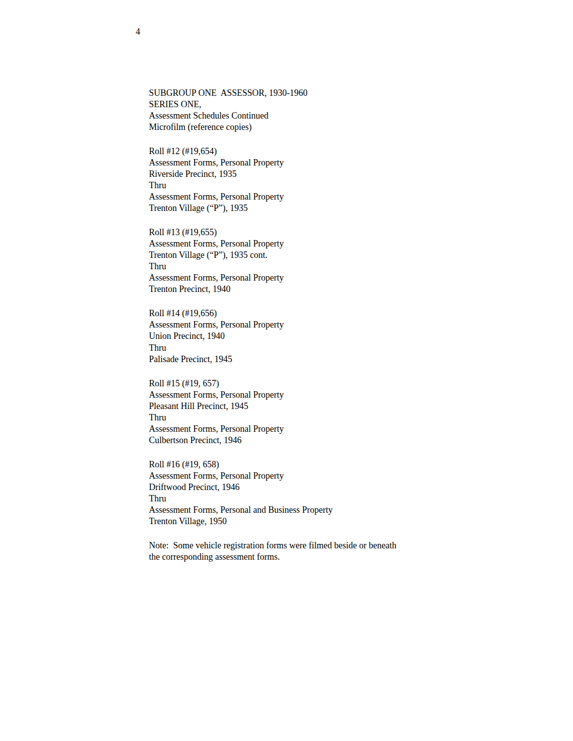4
SUBGROUP ONE ASSESSOR, 1930-1960
SERIES ONE,
Assessment Schedules Continued
Microfilm (reference copies)
Roll #12 (#19,654)
Assessment Forms, Personal Property
Riverside Precinct, 1935
Thru
Assessment Forms, Personal Property
Trenton Village (“P”), 1935
Roll #13 (#19,655)
Assessment Forms, Personal Property
Trenton Village (“P”), 1935 cont.
Thru
Assessment Forms, Personal Property
Trenton Precinct, 1940
Roll #14 (#19,656)
Assessment Forms, Personal Property
Union Precinct, 1940
Thru
Palisade Precinct, 1945
Roll #15 (#19, 657)
Assessment Forms, Personal Property
Pleasant Hill Precinct, 1945
Thru
Assessment Forms, Personal Property
Culbertson Precinct, 1946
Roll #16 (#19, 658)
Assessment Forms, Personal Property
Driftwood Precinct, 1946
Thru
Assessment Forms, Personal and Business Property
Trenton Village, 1950
Note: Some vehicle registration forms were filmed beside or beneath
the corresponding assessment forms.